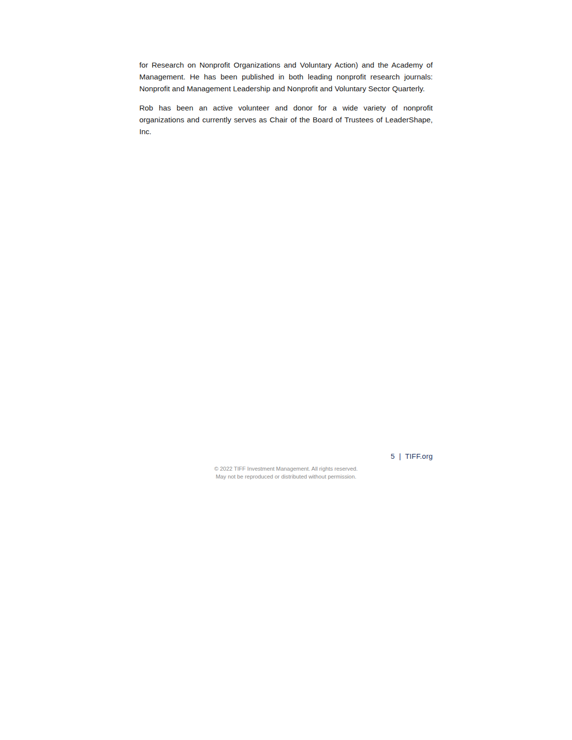for Research on Nonprofit Organizations and Voluntary Action) and the Academy of Management. He has been published in both leading nonprofit research journals: Nonprofit and Management Leadership and Nonprofit and Voluntary Sector Quarterly.
Rob has been an active volunteer and donor for a wide variety of nonprofit organizations and currently serves as Chair of the Board of Trustees of LeaderShape, Inc.
5 | TIFF.org
© 2022 TIFF Investment Management. All rights reserved. May not be reproduced or distributed without permission.